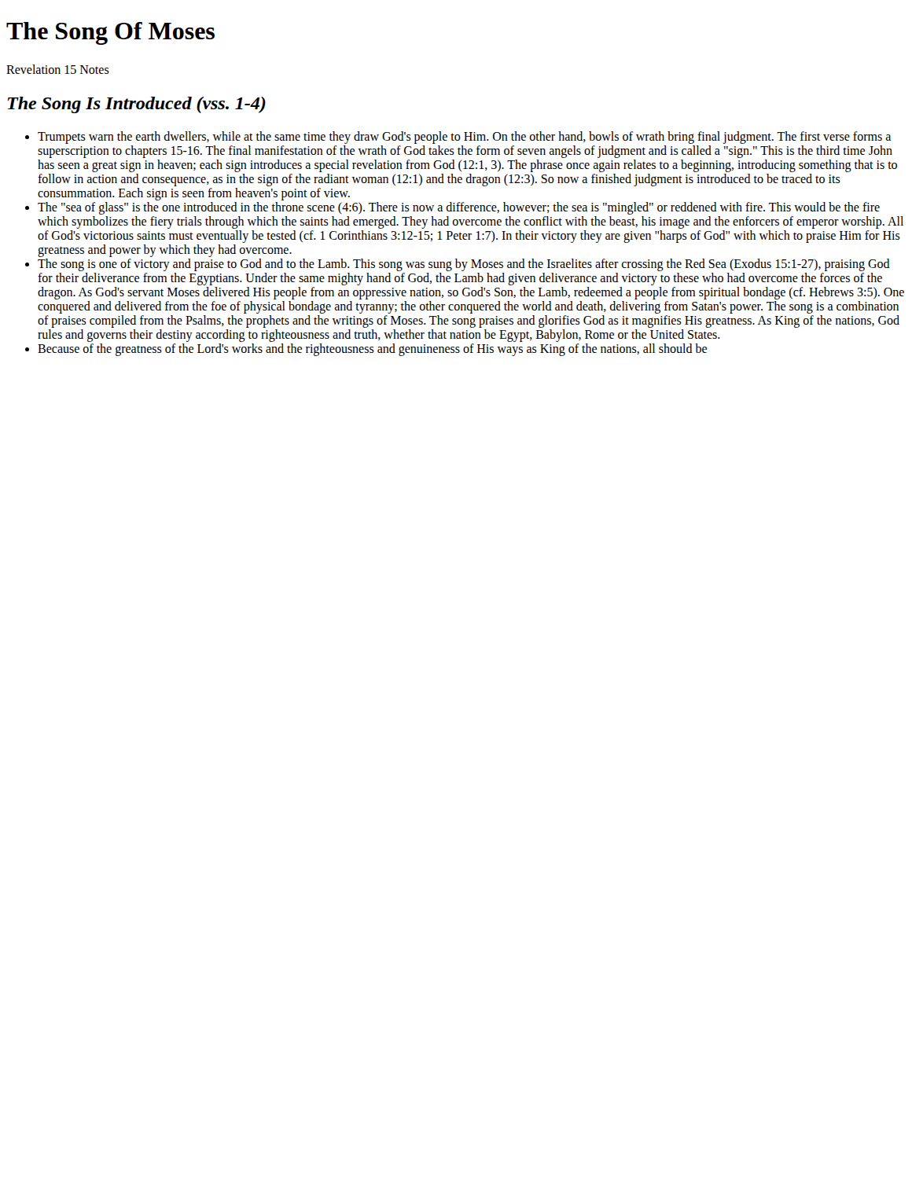The Song Of Moses
Revelation 15 Notes
The Song Is Introduced (vss. 1-4)
Trumpets warn the earth dwellers, while at the same time they draw God's people to Him. On the other hand, bowls of wrath bring final judgment. The first verse forms a superscription to chapters 15-16. The final manifestation of the wrath of God takes the form of seven angels of judgment and is called a "sign." This is the third time John has seen a great sign in heaven; each sign introduces a special revelation from God (12:1, 3). The phrase once again relates to a beginning, introducing something that is to follow in action and consequence, as in the sign of the radiant woman (12:1) and the dragon (12:3). So now a finished judgment is introduced to be traced to its consummation. Each sign is seen from heaven's point of view.
The "sea of glass" is the one introduced in the throne scene (4:6). There is now a difference, however; the sea is "mingled" or reddened with fire. This would be the fire which symbolizes the fiery trials through which the saints had emerged. They had overcome the conflict with the beast, his image and the enforcers of emperor worship. All of God's victorious saints must eventually be tested (cf. 1 Corinthians 3:12-15; 1 Peter 1:7). In their victory they are given "harps of God" with which to praise Him for His greatness and power by which they had overcome.
The song is one of victory and praise to God and to the Lamb. This song was sung by Moses and the Israelites after crossing the Red Sea (Exodus 15:1-27), praising God for their deliverance from the Egyptians. Under the same mighty hand of God, the Lamb had given deliverance and victory to these who had overcome the forces of the dragon. As God's servant Moses delivered His people from an oppressive nation, so God's Son, the Lamb, redeemed a people from spiritual bondage (cf. Hebrews 3:5). One conquered and delivered from the foe of physical bondage and tyranny; the other conquered the world and death, delivering from Satan's power. The song is a combination of praises compiled from the Psalms, the prophets and the writings of Moses. The song praises and glorifies God as it magnifies His greatness. As King of the nations, God rules and governs their destiny according to righteousness and truth, whether that nation be Egypt, Babylon, Rome or the United States.
Because of the greatness of the Lord's works and the righteousness and genuineness of His ways as King of the nations, all should be